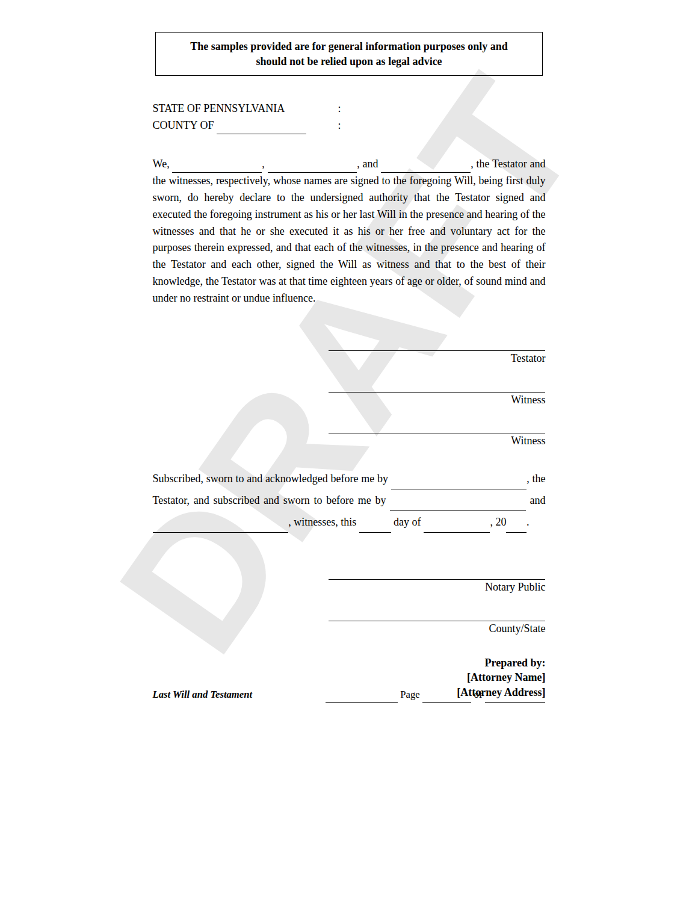DRAFT
The samples provided are for general information purposes only and
should not be relied upon as legal advice
| STATE OF PENNSYLVANIA | : |
| COUNTY OF | : |
We, , , and , the Testator and the witnesses, respectively, whose names are signed to the foregoing Will, being first duly sworn, do hereby declare to the undersigned authority that the Testator signed and executed the foregoing instrument as his or her last Will in the presence and hearing of the witnesses and that he or she executed it as his or her free and voluntary act for the purposes therein expressed, and that each of the witnesses, in the presence and hearing of the Testator and each other, signed the Will as witness and that to the best of their knowledge, the Testator was at that time eighteen years of age or older, of sound mind and under no restraint or undue influence.
Testator
Witness
Witness
Subscribed, sworn to and acknowledged before me by , the Testator, and subscribed and sworn to before me by and , witnesses, this day of , 20 .
Notary Public
County/State
Prepared by:
[Attorney Name]
[Attorney Address]
Last Will and Testament Page of